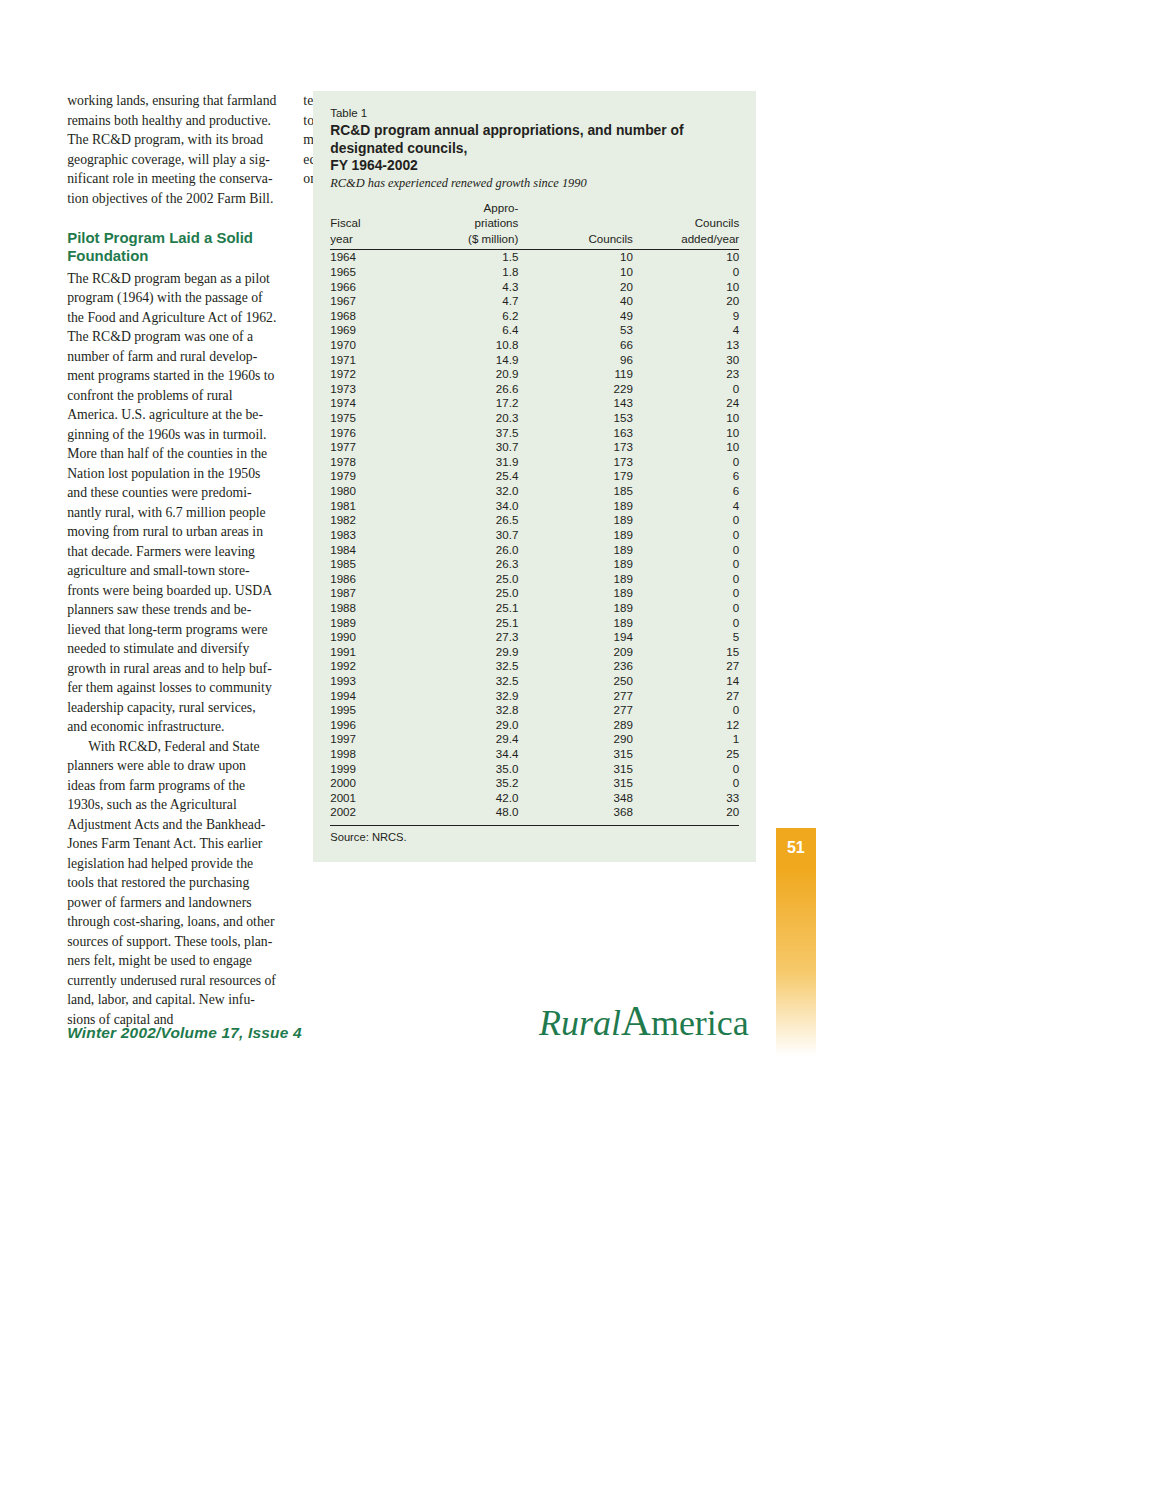working lands, ensuring that farmland remains both healthy and productive. The RC&D program, with its broad geographic coverage, will play a significant role in meeting the conservation objectives of the 2002 Farm Bill.
Pilot Program Laid a Solid Foundation
The RC&D program began as a pilot program (1964) with the passage of the Food and Agriculture Act of 1962. The RC&D program was one of a number of farm and rural development programs started in the 1960s to confront the problems of rural America. U.S. agriculture at the beginning of the 1960s was in turmoil. More than half of the counties in the Nation lost population in the 1950s and these counties were predominantly rural, with 6.7 million people moving from rural to urban areas in that decade. Farmers were leaving agriculture and small-town storefronts were being boarded up. USDA planners saw these trends and believed that long-term programs were needed to stimulate and diversify growth in rural areas and to help buffer them against losses to community leadership capacity, rural services, and economic infrastructure.
With RC&D, Federal and State planners were able to draw upon ideas from farm programs of the 1930s, such as the Agricultural Adjustment Acts and the Bankhead-Jones Farm Tenant Act. This earlier legislation had helped provide the tools that restored the purchasing power of farmers and landowners through cost-sharing, loans, and other sources of support. These tools, planners felt, might be used to engage currently underused rural resources of land, labor, and capital. New infusions of capital and
technical assistance could be targeted to generate new income and employment, which could have a positive economic impact on these rural economies. Still, RC&D
program framers needed economic knowledge about the effects of public investments on rural resources. For this, they came to the newly created Economic
Table 1
RC&D program annual appropriations, and number of designated councils,
FY 1964-2002
RC&D has experienced renewed growth since 1990
| | Appro- | | |
| --- | --- | --- | --- |
| Fiscal | priations | | Councils |
| year | ($ million) | Councils | added/year |
| 1964 | 1.5 | 10 | 10 |
| 1965 | 1.8 | 10 | 0 |
| 1966 | 4.3 | 20 | 10 |
| 1967 | 4.7 | 40 | 20 |
| 1968 | 6.2 | 49 | 9 |
| 1969 | 6.4 | 53 | 4 |
| 1970 | 10.8 | 66 | 13 |
| 1971 | 14.9 | 96 | 30 |
| 1972 | 20.9 | 119 | 23 |
| 1973 | 26.6 | 229 | 0 |
| 1974 | 17.2 | 143 | 24 |
| 1975 | 20.3 | 153 | 10 |
| 1976 | 37.5 | 163 | 10 |
| 1977 | 30.7 | 173 | 10 |
| 1978 | 31.9 | 173 | 0 |
| 1979 | 25.4 | 179 | 6 |
| 1980 | 32.0 | 185 | 6 |
| 1981 | 34.0 | 189 | 4 |
| 1982 | 26.5 | 189 | 0 |
| 1983 | 30.7 | 189 | 0 |
| 1984 | 26.0 | 189 | 0 |
| 1985 | 26.3 | 189 | 0 |
| 1986 | 25.0 | 189 | 0 |
| 1987 | 25.0 | 189 | 0 |
| 1988 | 25.1 | 189 | 0 |
| 1989 | 25.1 | 189 | 0 |
| 1990 | 27.3 | 194 | 5 |
| 1991 | 29.9 | 209 | 15 |
| 1992 | 32.5 | 236 | 27 |
| 1993 | 32.5 | 250 | 14 |
| 1994 | 32.9 | 277 | 27 |
| 1995 | 32.8 | 277 | 0 |
| 1996 | 29.0 | 289 | 12 |
| 1997 | 29.4 | 290 | 1 |
| 1998 | 34.4 | 315 | 25 |
| 1999 | 35.0 | 315 | 0 |
| 2000 | 35.2 | 315 | 0 |
| 2001 | 42.0 | 348 | 33 |
| 2002 | 48.0 | 368 | 20 |
Source: NRCS.
51
Winter 2002/Volume 17, Issue 4
Rural America